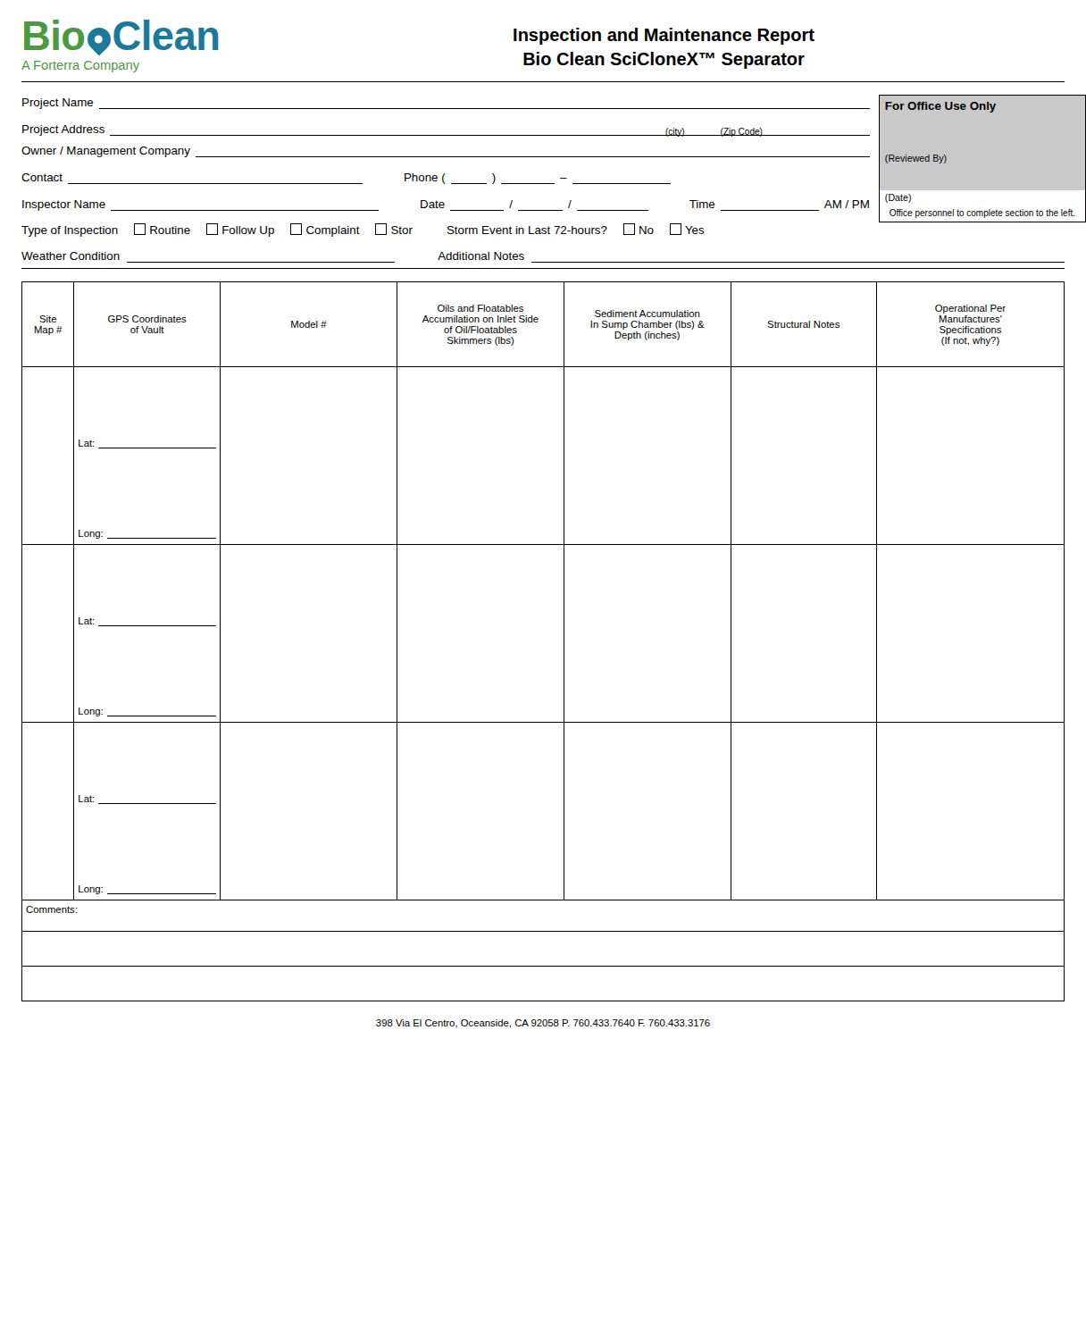Bio Clean
A Forterra Company
Inspection and Maintenance Report
Bio Clean SciCloneX™ Separator
Project Name
Project Address
(city) (Zip Code)
Owner / Management Company
Contact Phone ( ) –
Inspector Name Date / / Time AM / PM
For Office Use Only
(Reviewed By)
(Date)
Office personnel to complete section to the left.
Type of Inspection Routine Follow Up Complaint Stor Storm Event in Last 72-hours? No Yes
Weather Condition Additional Notes
| Site Map # | GPS Coordinates of Vault | Model # | Oils and Floatables Accumilation on Inlet Side of Oil/Floatables Skimmers (lbs) | Sediment Accumulation In Sump Chamber (lbs) & Depth (inches) | Structural Notes | Operational Per Manufactures' Specifications (If not, why?) |
| --- | --- | --- | --- | --- | --- | --- |
| | Lat: Long: | | | | | |
| | Lat: Long: | | | | | |
| | Lat: Long: | | | | | |
| Comments: |
398 Via El Centro, Oceanside, CA 92058 P. 760.433.7640 F. 760.433.3176